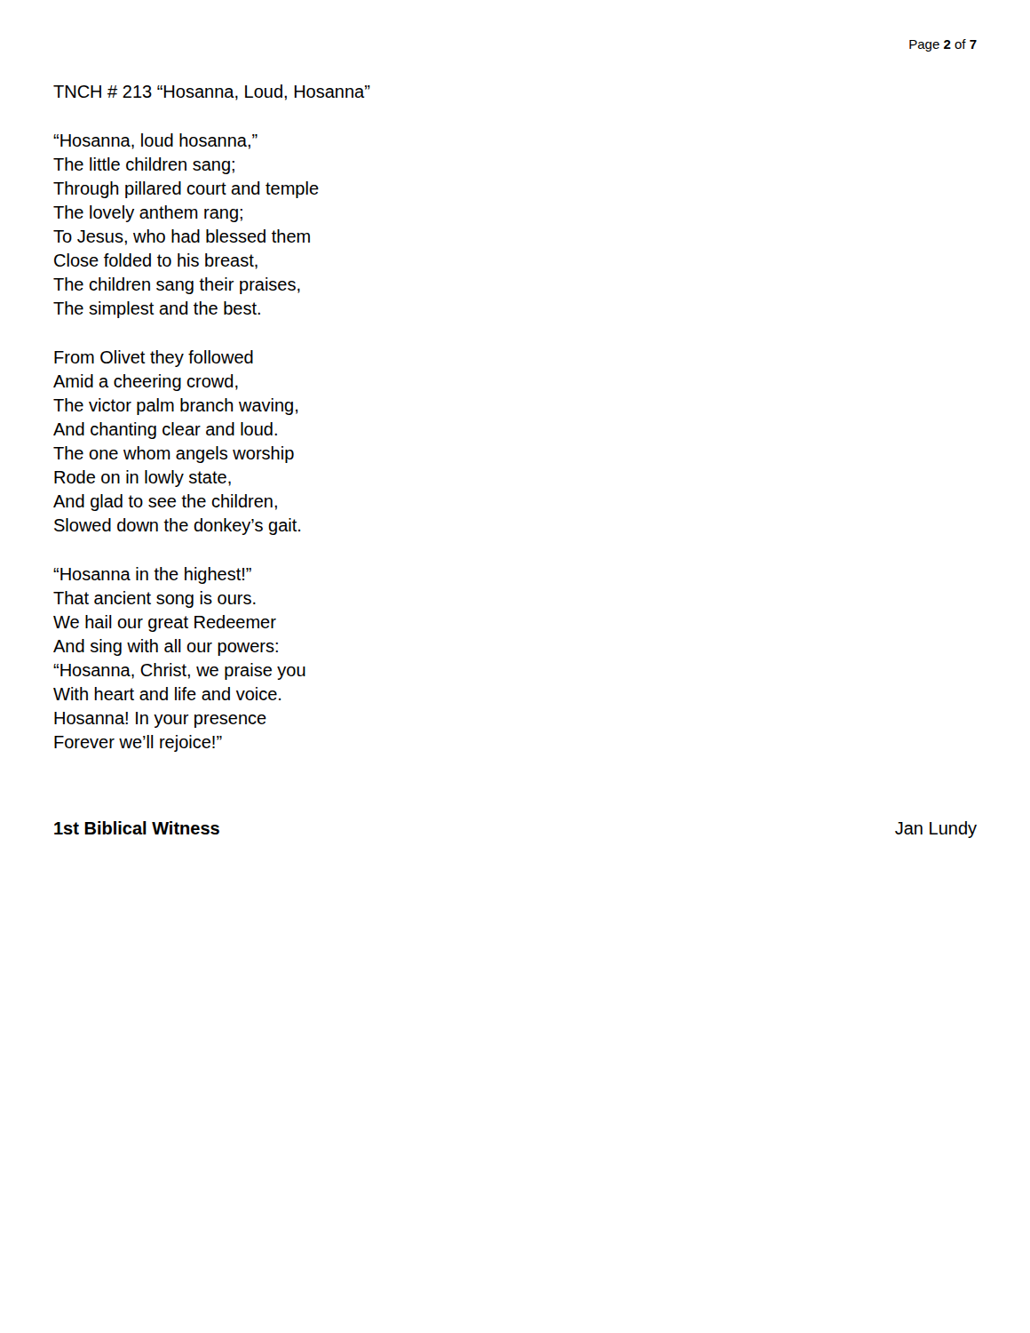Page 2 of 7
TNCH # 213 “Hosanna, Loud, Hosanna”
“Hosanna, loud hosanna,”
The little children sang;
Through pillared court and temple
The lovely anthem rang;
To Jesus, who had blessed them
Close folded to his breast,
The children sang their praises,
The simplest and the best.
From Olivet they followed
Amid a cheering crowd,
The victor palm branch waving,
And chanting clear and loud.
The one whom angels worship
Rode on in lowly state,
And glad to see the children,
Slowed down the donkey’s gait.
“Hosanna in the highest!”
That ancient song is ours.
We hail our great Redeemer
And sing with all our powers:
“Hosanna, Christ, we praise you
With heart and life and voice.
Hosanna! In your presence
Forever we’ll rejoice!”
1st Biblical Witness Jan Lundy